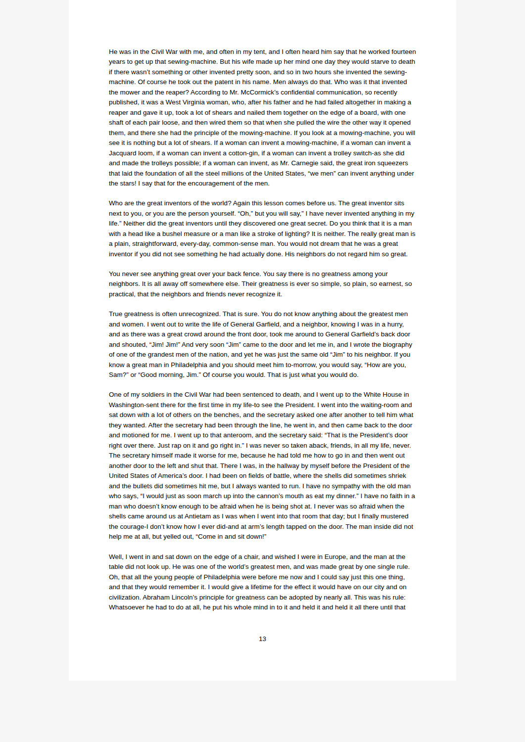He was in the Civil War with me, and often in my tent, and I often heard him say that he worked fourteen years to get up that sewing-machine. But his wife made up her mind one day they would starve to death if there wasn’t something or other invented pretty soon, and so in two hours she invented the sewing-machine. Of course he took out the patent in his name. Men always do that. Who was it that invented the mower and the reaper? According to Mr. McCormick’s confidential communication, so recently published, it was a West Virginia woman, who, after his father and he had failed altogether in making a reaper and gave it up, took a lot of shears and nailed them together on the edge of a board, with one shaft of each pair loose, and then wired them so that when she pulled the wire the other way it opened them, and there she had the principle of the mowing-machine. If you look at a mowing-machine, you will see it is nothing but a lot of shears. If a woman can invent a mowing-machine, if a woman can invent a Jacquard loom, if a woman can invent a cotton-gin, if a woman can invent a trolley switch-as she did and made the trolleys possible; if a woman can invent, as Mr. Carnegie said, the great iron squeezers that laid the foundation of all the steel millions of the United States, “we men” can invent anything under the stars! I say that for the encouragement of the men.
Who are the great inventors of the world? Again this lesson comes before us. The great inventor sits next to you, or you are the person yourself. “Oh,” but you will say,” I have never invented anything in my life.” Neither did the great inventors until they discovered one great secret. Do you think that it is a man with a head like a bushel measure or a man like a stroke of lighting? It is neither. The really great man is a plain, straightforward, every-day, common-sense man. You would not dream that he was a great inventor if you did not see something he had actually done. His neighbors do not regard him so great.
You never see anything great over your back fence. You say there is no greatness among your neighbors. It is all away off somewhere else. Their greatness is ever so simple, so plain, so earnest, so practical, that the neighbors and friends never recognize it.
True greatness is often unrecognized. That is sure. You do not know anything about the greatest men and women. I went out to write the life of General Garfield, and a neighbor, knowing I was in a hurry, and as there was a great crowd around the front door, took me around to General Garfield’s back door and shouted, “Jim! Jim!” And very soon “Jim” came to the door and let me in, and I wrote the biography of one of the grandest men of the nation, and yet he was just the same old “Jim” to his neighbor. If you know a great man in Philadelphia and you should meet him to-morrow, you would say, “How are you, Sam?” or “Good morning, Jim.” Of course you would. That is just what you would do.
One of my soldiers in the Civil War had been sentenced to death, and I went up to the White House in Washington-sent there for the first time in my life-to see the President. I went into the waiting-room and sat down with a lot of others on the benches, and the secretary asked one after another to tell him what they wanted. After the secretary had been through the line, he went in, and then came back to the door and motioned for me. I went up to that anteroom, and the secretary said: “That is the President’s door right over there. Just rap on it and go right in.” I was never so taken aback, friends, in all my life, never. The secretary himself made it worse for me, because he had told me how to go in and then went out another door to the left and shut that. There I was, in the hallway by myself before the President of the United States of America’s door. I had been on fields of battle, where the shells did sometimes shriek and the bullets did sometimes hit me, but I always wanted to run. I have no sympathy with the old man who says, “I would just as soon march up into the cannon’s mouth as eat my dinner.” I have no faith in a man who doesn’t know enough to be afraid when he is being shot at. I never was so afraid when the shells came around us at Antietam as I was when I went into that room that day; but I finally mustered the courage-I don’t know how I ever did-and at arm’s length tapped on the door. The man inside did not help me at all, but yelled out, “Come in and sit down!”
Well, I went in and sat down on the edge of a chair, and wished I were in Europe, and the man at the table did not look up. He was one of the world’s greatest men, and was made great by one single rule. Oh, that all the young people of Philadelphia were before me now and I could say just this one thing, and that they would remember it. I would give a lifetime for the effect it would have on our city and on civilization. Abraham Lincoln’s principle for greatness can be adopted by nearly all. This was his rule: Whatsoever he had to do at all, he put his whole mind in to it and held it and held it all there until that
13